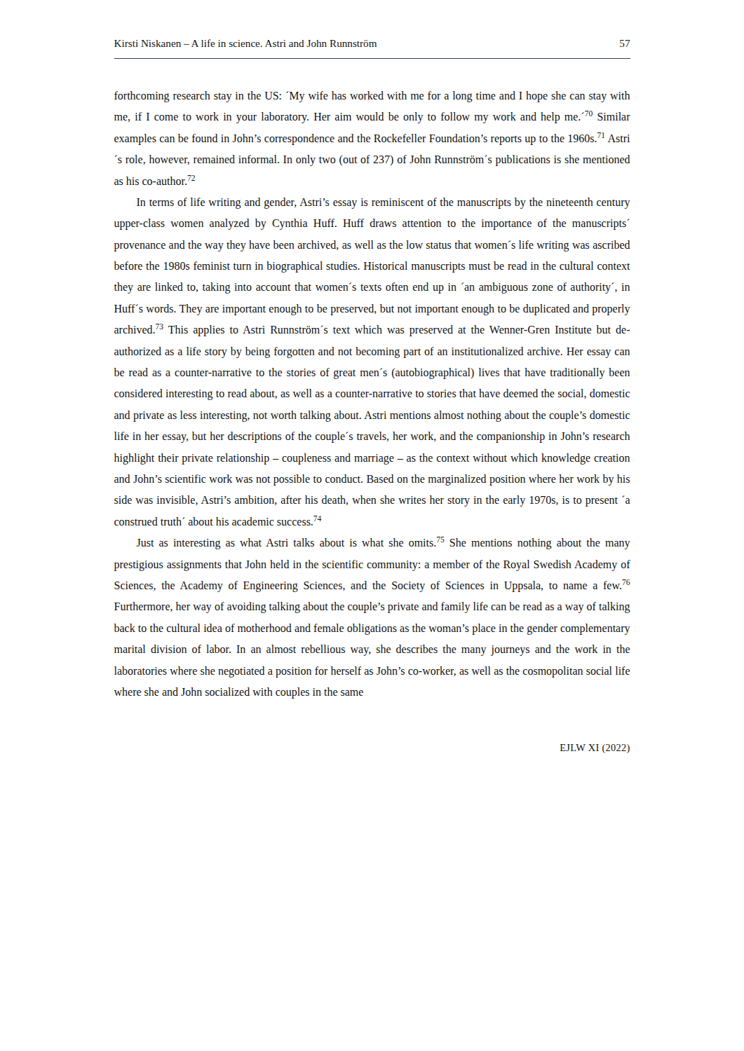Kirsti Niskanen – A life in science. Astri and John Runnström 57
forthcoming research stay in the US: ´My wife has worked with me for a long time and I hope she can stay with me, if I come to work in your laboratory. Her aim would be only to follow my work and help me.´70 Similar examples can be found in John’s correspondence and the Rockefeller Foundation’s reports up to the 1960s.71 Astri´s role, however, remained informal. In only two (out of 237) of John Runnström´s publications is she mentioned as his co-author.72
In terms of life writing and gender, Astri’s essay is reminiscent of the manuscripts by the nineteenth century upper-class women analyzed by Cynthia Huff. Huff draws attention to the importance of the manuscripts´ provenance and the way they have been archived, as well as the low status that women´s life writing was ascribed before the 1980s feminist turn in biographical studies. Historical manuscripts must be read in the cultural context they are linked to, taking into account that women´s texts often end up in ´an ambiguous zone of authority´, in Huff´s words. They are important enough to be preserved, but not important enough to be duplicated and properly archived.73 This applies to Astri Runnström´s text which was preserved at the Wenner-Gren Institute but de-authorized as a life story by being forgotten and not becoming part of an institutionalized archive. Her essay can be read as a counter-narrative to the stories of great men´s (autobiographical) lives that have traditionally been considered interesting to read about, as well as a counter-narrative to stories that have deemed the social, domestic and private as less interesting, not worth talking about. Astri mentions almost nothing about the couple’s domestic life in her essay, but her descriptions of the couple´s travels, her work, and the companionship in John’s research highlight their private relationship – coupleness and marriage – as the context without which knowledge creation and John’s scientific work was not possible to conduct. Based on the marginalized position where her work by his side was invisible, Astri’s ambition, after his death, when she writes her story in the early 1970s, is to present ´a construed truth´ about his academic success.74
Just as interesting as what Astri talks about is what she omits.75 She mentions nothing about the many prestigious assignments that John held in the scientific community: a member of the Royal Swedish Academy of Sciences, the Academy of Engineering Sciences, and the Society of Sciences in Uppsala, to name a few.76 Furthermore, her way of avoiding talking about the couple’s private and family life can be read as a way of talking back to the cultural idea of motherhood and female obligations as the woman’s place in the gender complementary marital division of labor. In an almost rebellious way, she describes the many journeys and the work in the laboratories where she negotiated a position for herself as John’s co-worker, as well as the cosmopolitan social life where she and John socialized with couples in the same
EJLW XI (2022)